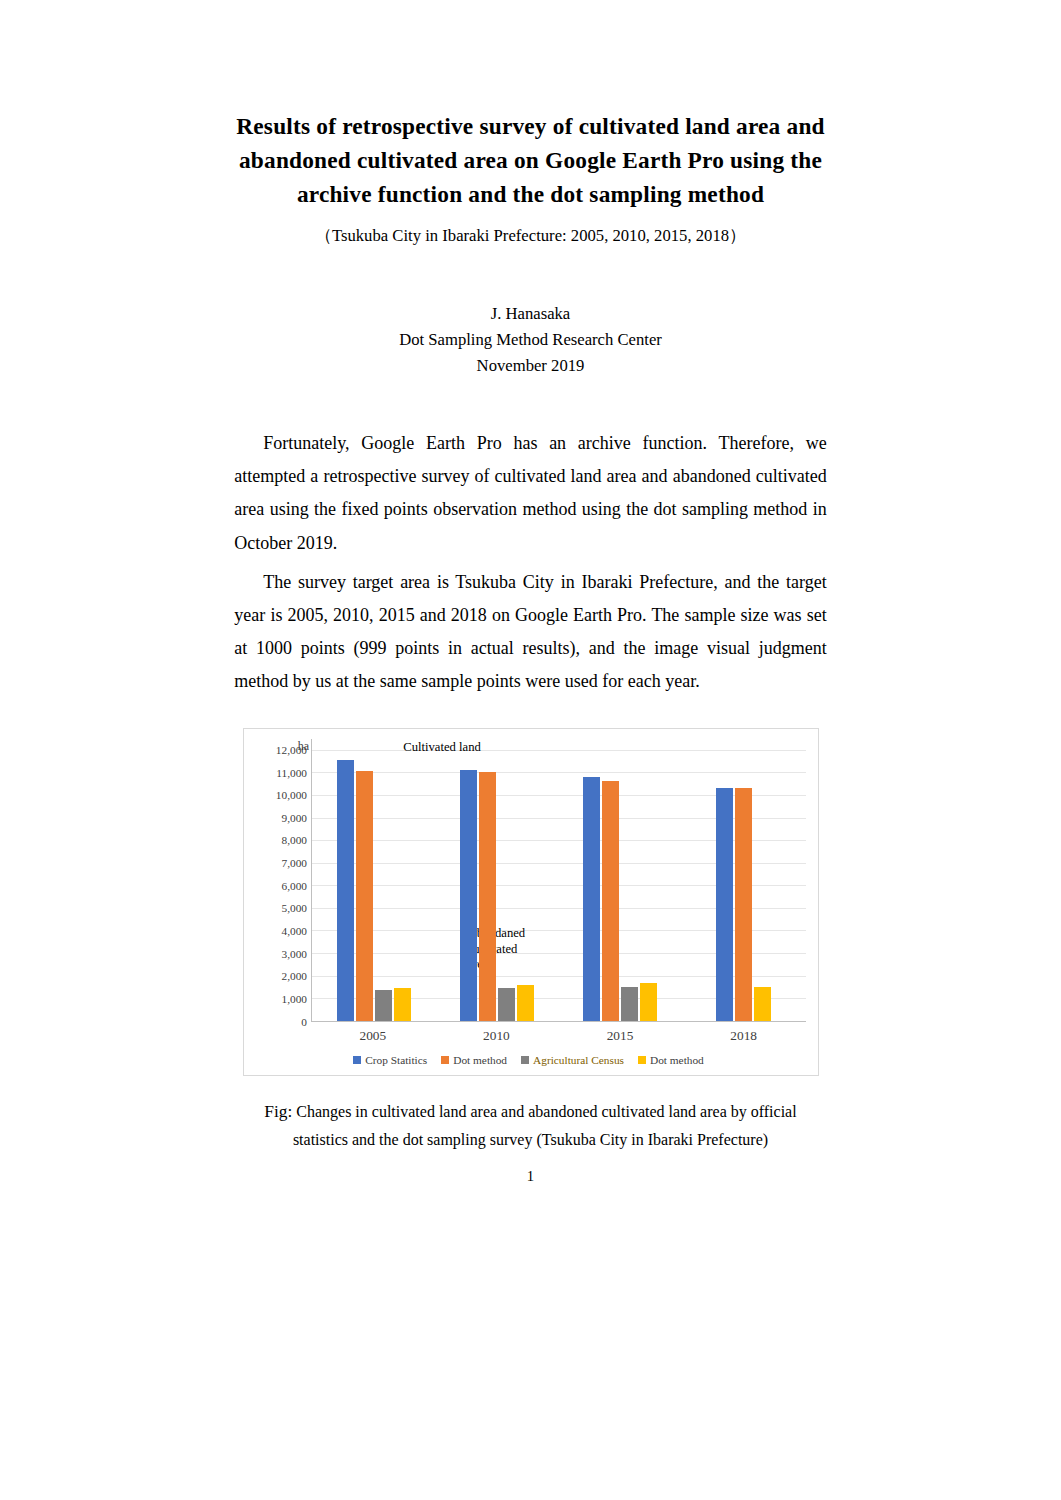Results of retrospective survey of cultivated land area and abandoned cultivated area on Google Earth Pro using the archive function and the dot sampling method
（Tsukuba City in Ibaraki Prefecture: 2005, 2010, 2015, 2018）
J. Hanasaka
Dot Sampling Method Research Center
November 2019
Fortunately, Google Earth Pro has an archive function. Therefore, we attempted a retrospective survey of cultivated land area and abandoned cultivated area using the fixed points observation method using the dot sampling method in October 2019.
The survey target area is Tsukuba City in Ibaraki Prefecture, and the target year is 2005, 2010, 2015 and 2018 on Google Earth Pro. The sample size was set at 1000 points (999 points in actual results), and the image visual judgment method by us at the same sample points were used for each year.
ha 12,000 11,000 10,000 9,000 8,000 7,000 6,000 5,000 4,000 3,000 2,000 1,000 0
Cultivated land
Abandaned
cultivated
area
2005 2010 2015 2018
Crop Statitics Dot method Agricultural Census Dot method
Fig: Changes in cultivated land area and abandoned cultivated land area by official statistics and the dot sampling survey (Tsukuba City in Ibaraki Prefecture)
1